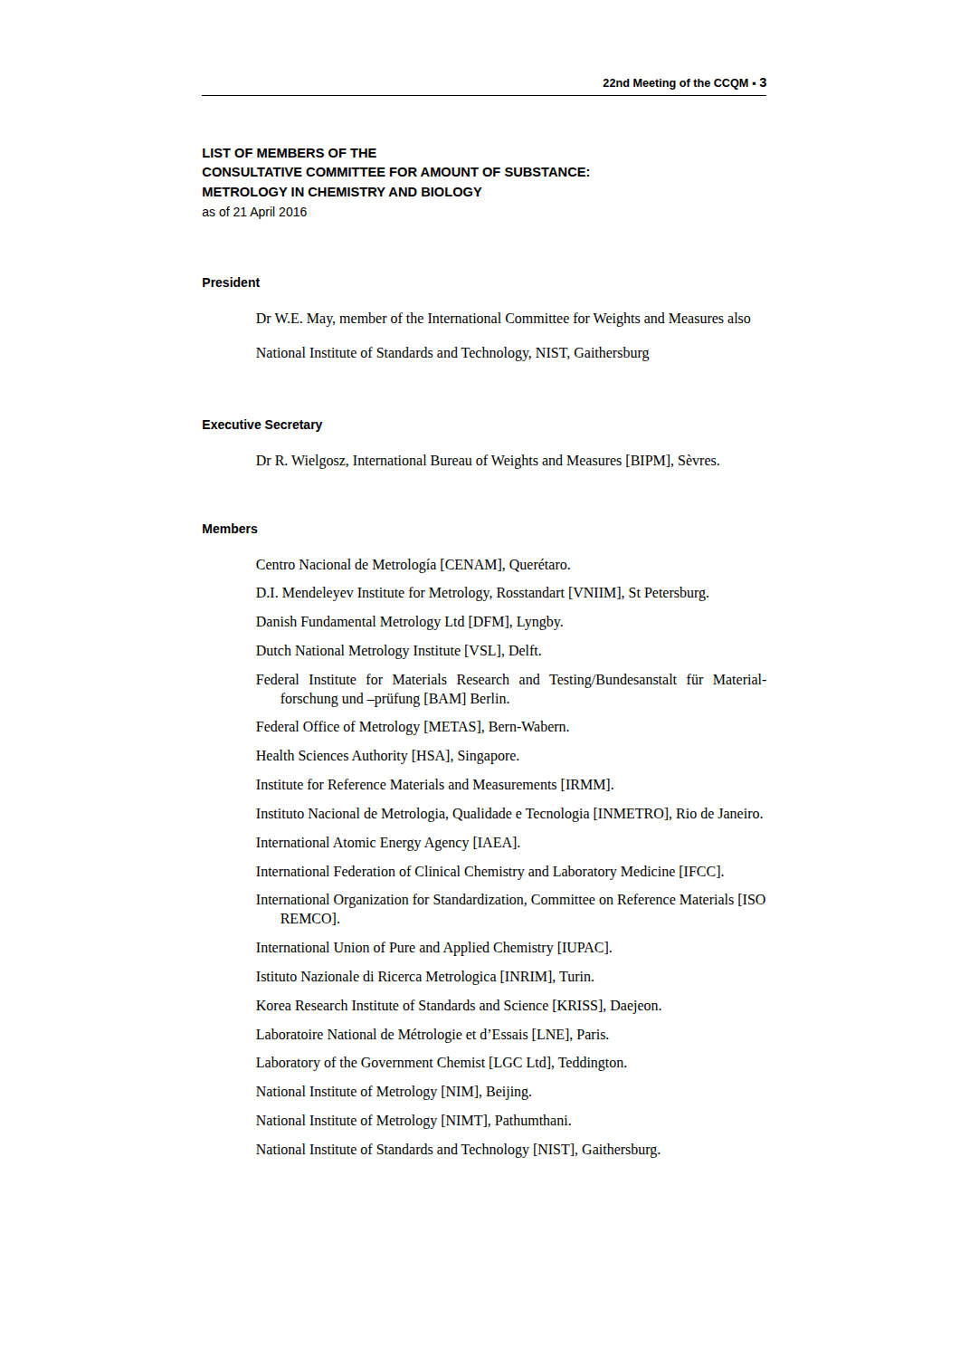22nd Meeting of the CCQM ▪ 3
List of Members of the
Consultative Committee for Amount of Substance:
Metrology in Chemistry and Biology
as of 21 April 2016
President
Dr W.E. May, member of the International Committee for Weights and Measures also
National Institute of Standards and Technology, NIST, Gaithersburg
Executive Secretary
Dr R. Wielgosz, International Bureau of Weights and Measures [BIPM], Sèvres.
Members
Centro Nacional de Metrología [CENAM], Querétaro.
D.I. Mendeleyev Institute for Metrology, Rosstandart [VNIIM], St Petersburg.
Danish Fundamental Metrology Ltd [DFM], Lyngby.
Dutch National Metrology Institute [VSL], Delft.
Federal Institute for Materials Research and Testing/Bundesanstalt für Material-forschung und –prüfung [BAM] Berlin.
Federal Office of Metrology [METAS], Bern-Wabern.
Health Sciences Authority [HSA], Singapore.
Institute for Reference Materials and Measurements [IRMM].
Instituto Nacional de Metrologia, Qualidade e Tecnologia [INMETRO], Rio de Janeiro.
International Atomic Energy Agency [IAEA].
International Federation of Clinical Chemistry and Laboratory Medicine [IFCC].
International Organization for Standardization, Committee on Reference Materials [ISO REMCO].
International Union of Pure and Applied Chemistry [IUPAC].
Istituto Nazionale di Ricerca Metrologica [INRIM], Turin.
Korea Research Institute of Standards and Science [KRISS], Daejeon.
Laboratoire National de Métrologie et d’Essais [LNE], Paris.
Laboratory of the Government Chemist [LGC Ltd], Teddington.
National Institute of Metrology [NIM], Beijing.
National Institute of Metrology [NIMT], Pathumthani.
National Institute of Standards and Technology [NIST], Gaithersburg.